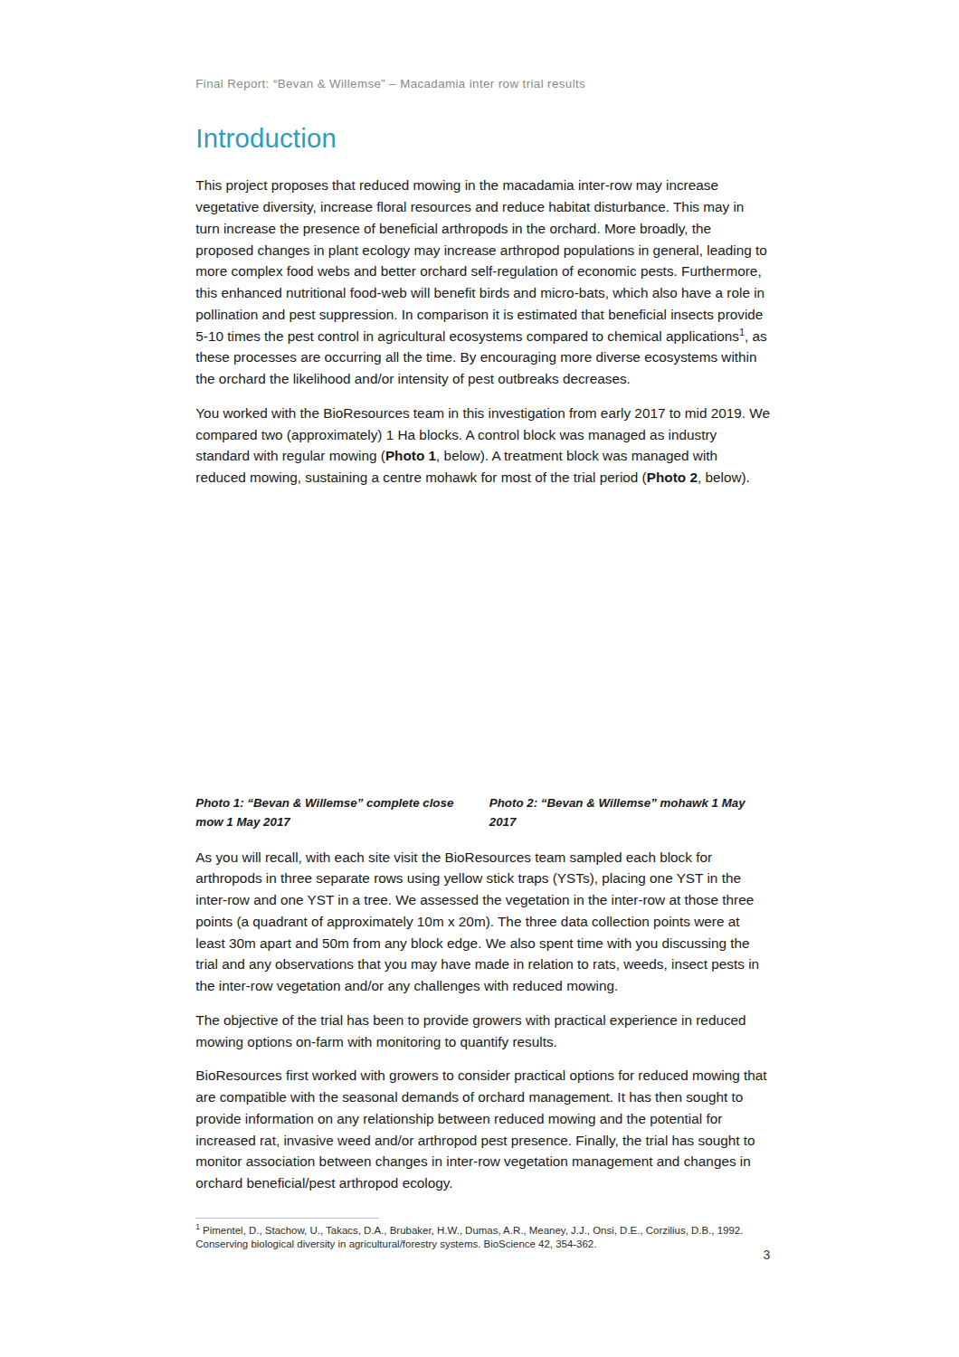Final Report: “Bevan & Willemse” – Macadamia inter row trial results
Introduction
This project proposes that reduced mowing in the macadamia inter-row may increase vegetative diversity, increase floral resources and reduce habitat disturbance. This may in turn increase the presence of beneficial arthropods in the orchard. More broadly, the proposed changes in plant ecology may increase arthropod populations in general, leading to more complex food webs and better orchard self-regulation of economic pests. Furthermore, this enhanced nutritional food-web will benefit birds and micro-bats, which also have a role in pollination and pest suppression. In comparison it is estimated that beneficial insects provide 5-10 times the pest control in agricultural ecosystems compared to chemical applications1, as these processes are occurring all the time. By encouraging more diverse ecosystems within the orchard the likelihood and/or intensity of pest outbreaks decreases.
You worked with the BioResources team in this investigation from early 2017 to mid 2019. We compared two (approximately) 1 Ha blocks. A control block was managed as industry standard with regular mowing (Photo 1, below). A treatment block was managed with reduced mowing, sustaining a centre mohawk for most of the trial period (Photo 2, below).
Photo 1: “Bevan & Willemse” complete close mow 1 May 2017
Photo 2: “Bevan & Willemse” mohawk 1 May 2017
As you will recall, with each site visit the BioResources team sampled each block for arthropods in three separate rows using yellow stick traps (YSTs), placing one YST in the inter-row and one YST in a tree. We assessed the vegetation in the inter-row at those three points (a quadrant of approximately 10m x 20m). The three data collection points were at least 30m apart and 50m from any block edge. We also spent time with you discussing the trial and any observations that you may have made in relation to rats, weeds, insect pests in the inter-row vegetation and/or any challenges with reduced mowing.
The objective of the trial has been to provide growers with practical experience in reduced mowing options on-farm with monitoring to quantify results.
BioResources first worked with growers to consider practical options for reduced mowing that are compatible with the seasonal demands of orchard management. It has then sought to provide information on any relationship between reduced mowing and the potential for increased rat, invasive weed and/or arthropod pest presence. Finally, the trial has sought to monitor association between changes in inter-row vegetation management and changes in orchard beneficial/pest arthropod ecology.
1 Pimentel, D., Stachow, U., Takacs, D.A., Brubaker, H.W., Dumas, A.R., Meaney, J.J., Onsi, D.E., Corzilius, D.B., 1992. Conserving biological diversity in agricultural/forestry systems. BioScience 42, 354-362.
3